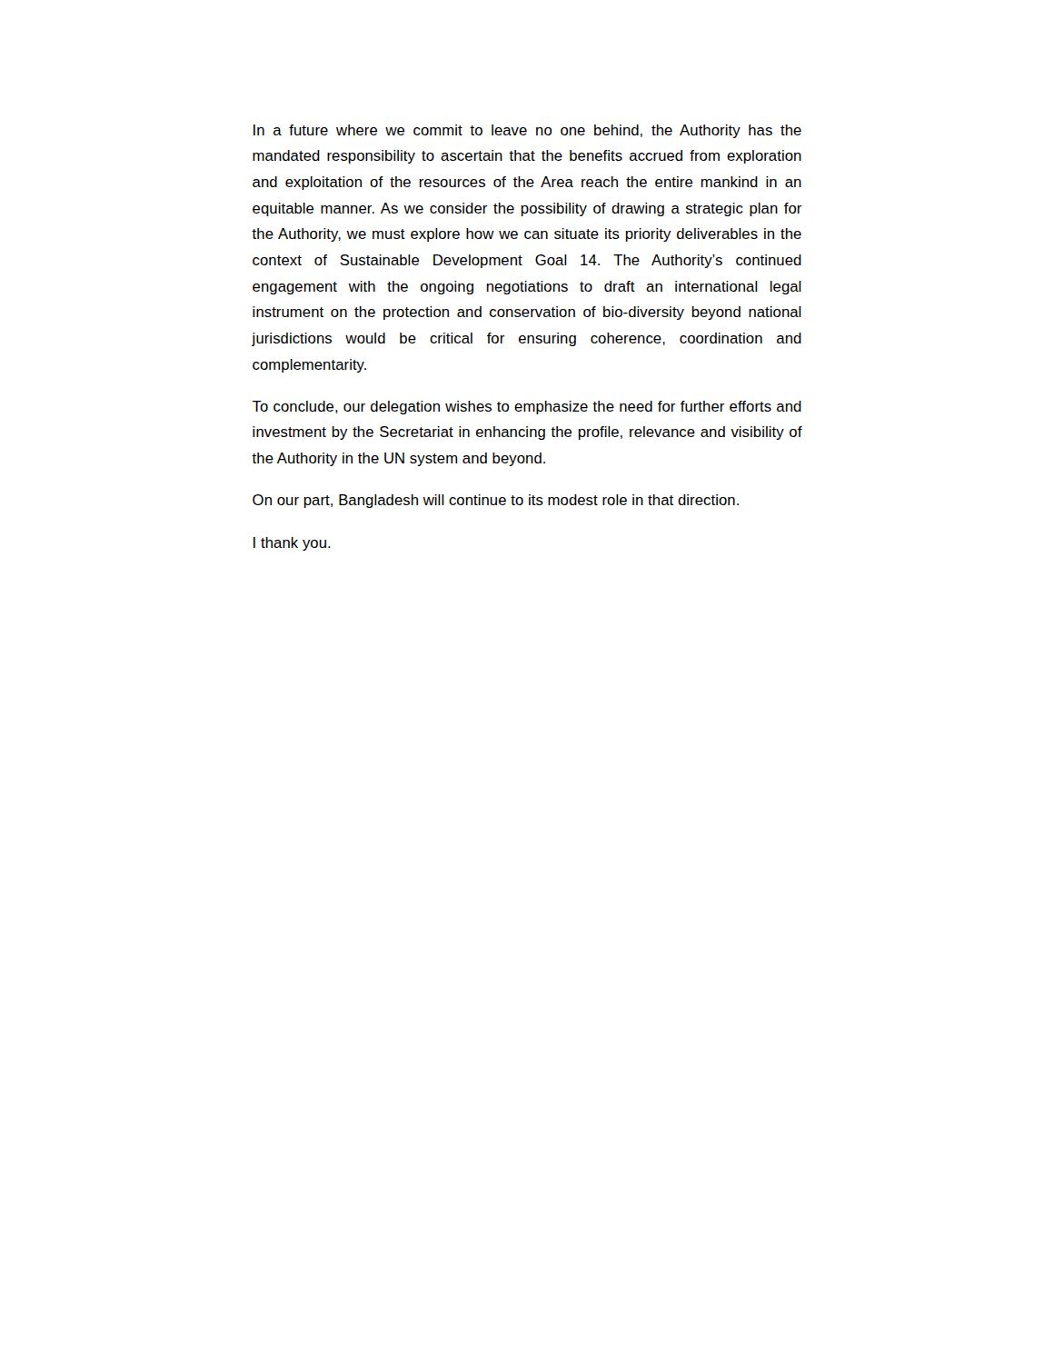In a future where we commit to leave no one behind, the Authority has the mandated responsibility to ascertain that the benefits accrued from exploration and exploitation of the resources of the Area reach the entire mankind in an equitable manner. As we consider the possibility of drawing a strategic plan for the Authority, we must explore how we can situate its priority deliverables in the context of Sustainable Development Goal 14. The Authority’s continued engagement with the ongoing negotiations to draft an international legal instrument on the protection and conservation of bio-diversity beyond national jurisdictions would be critical for ensuring coherence, coordination and complementarity.
To conclude, our delegation wishes to emphasize the need for further efforts and investment by the Secretariat in enhancing the profile, relevance and visibility of the Authority in the UN system and beyond.
On our part, Bangladesh will continue to its modest role in that direction.
I thank you.